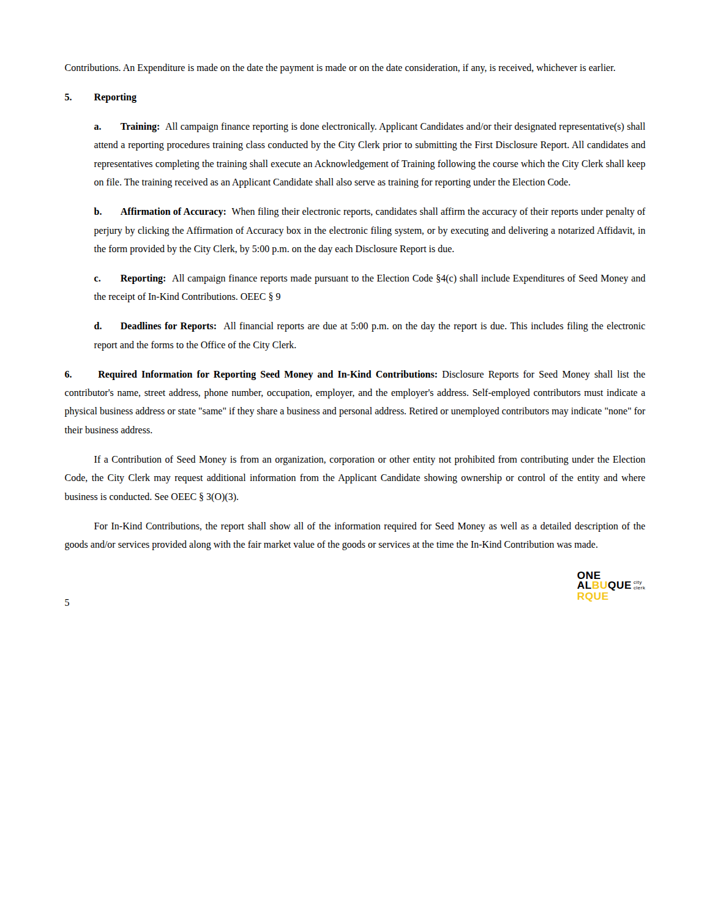Contributions. An Expenditure is made on the date the payment is made or on the date consideration, if any, is received, whichever is earlier.
5. Reporting
a. Training: All campaign finance reporting is done electronically. Applicant Candidates and/or their designated representative(s) shall attend a reporting procedures training class conducted by the City Clerk prior to submitting the First Disclosure Report. All candidates and representatives completing the training shall execute an Acknowledgement of Training following the course which the City Clerk shall keep on file. The training received as an Applicant Candidate shall also serve as training for reporting under the Election Code.
b. Affirmation of Accuracy: When filing their electronic reports, candidates shall affirm the accuracy of their reports under penalty of perjury by clicking the Affirmation of Accuracy box in the electronic filing system, or by executing and delivering a notarized Affidavit, in the form provided by the City Clerk, by 5:00 p.m. on the day each Disclosure Report is due.
c. Reporting: All campaign finance reports made pursuant to the Election Code §4(c) shall include Expenditures of Seed Money and the receipt of In-Kind Contributions. OEEC § 9
d. Deadlines for Reports: All financial reports are due at 5:00 p.m. on the day the report is due. This includes filing the electronic report and the forms to the Office of the City Clerk.
6. Required Information for Reporting Seed Money and In-Kind Contributions: Disclosure Reports for Seed Money shall list the contributor's name, street address, phone number, occupation, employer, and the employer's address. Self-employed contributors must indicate a physical business address or state "same" if they share a business and personal address. Retired or unemployed contributors may indicate "none" for their business address.
If a Contribution of Seed Money is from an organization, corporation or other entity not prohibited from contributing under the Election Code, the City Clerk may request additional information from the Applicant Candidate showing ownership or control of the entity and where business is conducted. See OEEC § 3(O)(3).
For In-Kind Contributions, the report shall show all of the information required for Seed Money as well as a detailed description of the goods and/or services provided along with the fair market value of the goods or services at the time the In-Kind Contribution was made.
5
ONE
AL BU QUE city
clerk
RQUE